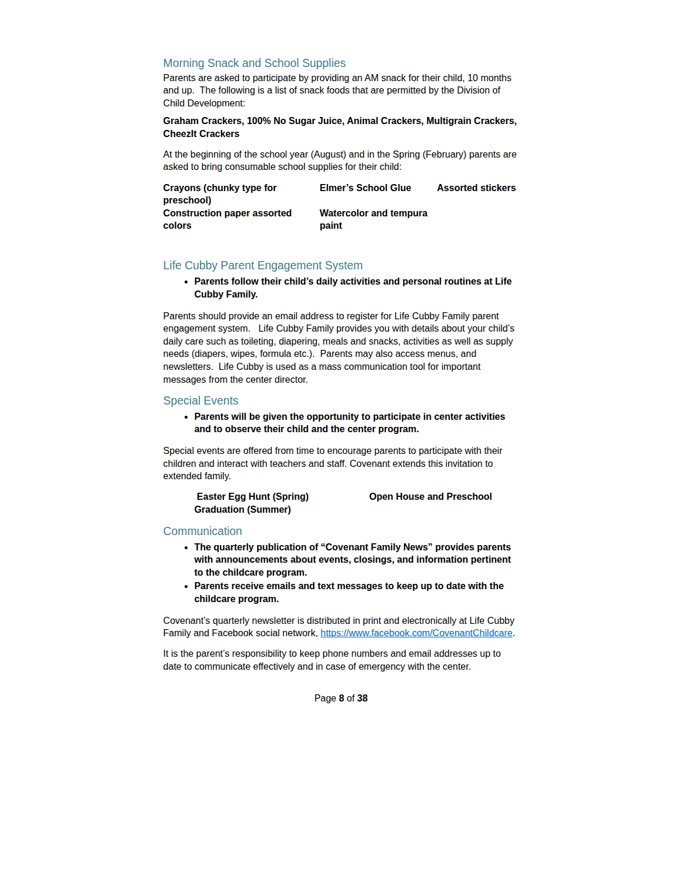Morning Snack and School Supplies
Parents are asked to participate by providing an AM snack for their child, 10 months and up. The following is a list of snack foods that are permitted by the Division of Child Development:
Graham Crackers, 100% No Sugar Juice, Animal Crackers, Multigrain Crackers, CheezIt Crackers
At the beginning of the school year (August) and in the Spring (February) parents are asked to bring consumable school supplies for their child:
Crayons (chunky type for preschool) Elmer’s School Glue Assorted stickers
Construction paper assorted colors Watercolor and tempura paint
Life Cubby Parent Engagement System
Parents follow their child’s daily activities and personal routines at Life Cubby Family.
Parents should provide an email address to register for Life Cubby Family parent engagement system. Life Cubby Family provides you with details about your child’s daily care such as toileting, diapering, meals and snacks, activities as well as supply needs (diapers, wipes, formula etc.). Parents may also access menus, and newsletters. Life Cubby is used as a mass communication tool for important messages from the center director.
Special Events
Parents will be given the opportunity to participate in center activities and to observe their child and the center program.
Special events are offered from time to encourage parents to participate with their children and interact with teachers and staff. Covenant extends this invitation to extended family.
Easter Egg Hunt (Spring) Open House and Preschool Graduation (Summer)
Communication
The quarterly publication of “Covenant Family News” provides parents with announcements about events, closings, and information pertinent to the childcare program.
Parents receive emails and text messages to keep up to date with the childcare program.
Covenant’s quarterly newsletter is distributed in print and electronically at Life Cubby Family and Facebook social network, https://www.facebook.com/CovenantChildcare.
It is the parent’s responsibility to keep phone numbers and email addresses up to date to communicate effectively and in case of emergency with the center.
Page 8 of 38